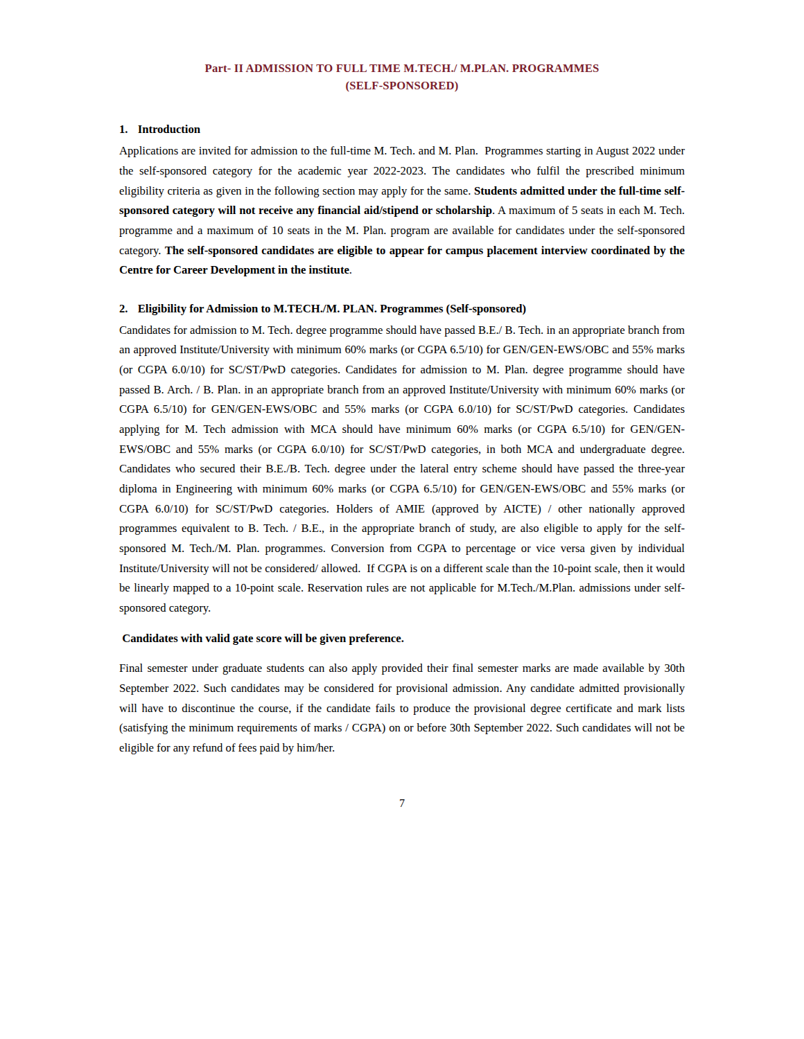Part- II ADMISSION TO FULL TIME M.TECH./ M.PLAN. PROGRAMMES
(SELF-SPONSORED)
1. Introduction
Applications are invited for admission to the full-time M. Tech. and M. Plan. Programmes starting in August 2022 under the self-sponsored category for the academic year 2022-2023. The candidates who fulfil the prescribed minimum eligibility criteria as given in the following section may apply for the same. Students admitted under the full-time self-sponsored category will not receive any financial aid/stipend or scholarship. A maximum of 5 seats in each M. Tech. programme and a maximum of 10 seats in the M. Plan. program are available for candidates under the self-sponsored category. The self-sponsored candidates are eligible to appear for campus placement interview coordinated by the Centre for Career Development in the institute.
2. Eligibility for Admission to M.TECH./M. PLAN. Programmes (Self-sponsored)
Candidates for admission to M. Tech. degree programme should have passed B.E./ B. Tech. in an appropriate branch from an approved Institute/University with minimum 60% marks (or CGPA 6.5/10) for GEN/GEN-EWS/OBC and 55% marks (or CGPA 6.0/10) for SC/ST/PwD categories. Candidates for admission to M. Plan. degree programme should have passed B. Arch. / B. Plan. in an appropriate branch from an approved Institute/University with minimum 60% marks (or CGPA 6.5/10) for GEN/GEN-EWS/OBC and 55% marks (or CGPA 6.0/10) for SC/ST/PwD categories. Candidates applying for M. Tech admission with MCA should have minimum 60% marks (or CGPA 6.5/10) for GEN/GEN-EWS/OBC and 55% marks (or CGPA 6.0/10) for SC/ST/PwD categories, in both MCA and undergraduate degree. Candidates who secured their B.E./B. Tech. degree under the lateral entry scheme should have passed the three-year diploma in Engineering with minimum 60% marks (or CGPA 6.5/10) for GEN/GEN-EWS/OBC and 55% marks (or CGPA 6.0/10) for SC/ST/PwD categories. Holders of AMIE (approved by AICTE) / other nationally approved programmes equivalent to B. Tech. / B.E., in the appropriate branch of study, are also eligible to apply for the self-sponsored M. Tech./M. Plan. programmes. Conversion from CGPA to percentage or vice versa given by individual Institute/University will not be considered/ allowed. If CGPA is on a different scale than the 10-point scale, then it would be linearly mapped to a 10-point scale. Reservation rules are not applicable for M.Tech./M.Plan. admissions under self-sponsored category.
Candidates with valid gate score will be given preference.
Final semester under graduate students can also apply provided their final semester marks are made available by 30th September 2022. Such candidates may be considered for provisional admission. Any candidate admitted provisionally will have to discontinue the course, if the candidate fails to produce the provisional degree certificate and mark lists (satisfying the minimum requirements of marks / CGPA) on or before 30th September 2022. Such candidates will not be eligible for any refund of fees paid by him/her.
7